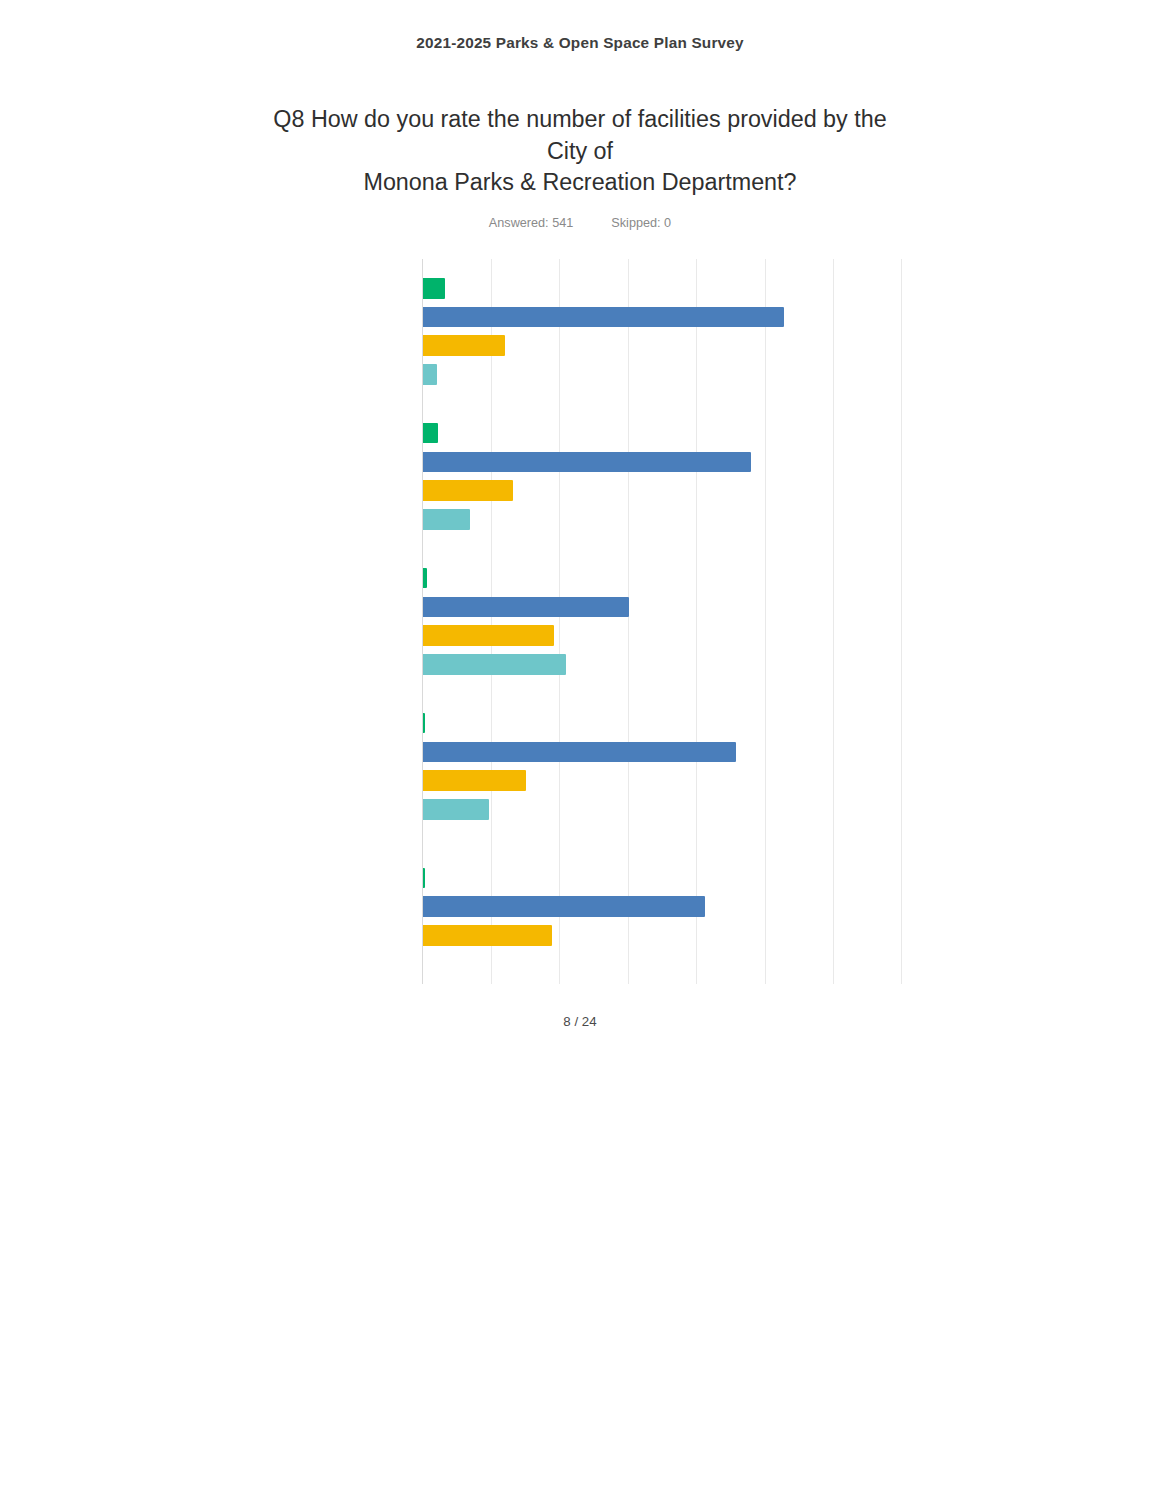2021-2025 Parks & Open Space Plan Survey
Q8 How do you rate the number of facilities provided by the City of
Monona Parks & Recreation Department?
Answered: 541 Skipped: 0
Neighborhood &
community parks
Athletic
fields & courts
Walking,
biking,…
Aquatic
facilities
Public
8 / 24